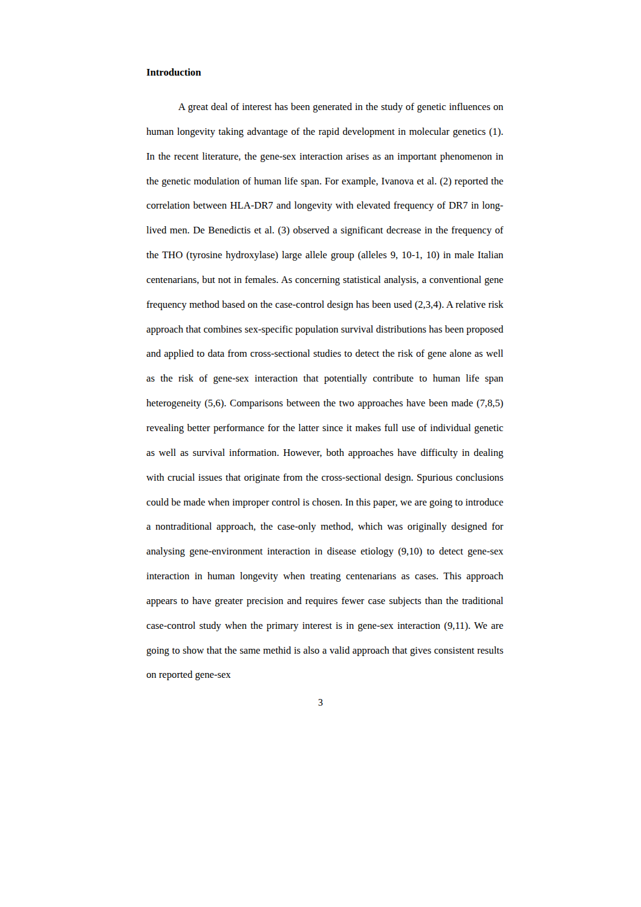Introduction
A great deal of interest has been generated in the study of genetic influences on human longevity taking advantage of the rapid development in molecular genetics (1). In the recent literature, the gene-sex interaction arises as an important phenomenon in the genetic modulation of human life span. For example, Ivanova et al. (2) reported the correlation between HLA-DR7 and longevity with elevated frequency of DR7 in long-lived men. De Benedictis et al. (3) observed a significant decrease in the frequency of the THO (tyrosine hydroxylase) large allele group (alleles 9, 10-1, 10) in male Italian centenarians, but not in females. As concerning statistical analysis, a conventional gene frequency method based on the case-control design has been used (2,3,4). A relative risk approach that combines sex-specific population survival distributions has been proposed and applied to data from cross-sectional studies to detect the risk of gene alone as well as the risk of gene-sex interaction that potentially contribute to human life span heterogeneity (5,6). Comparisons between the two approaches have been made (7,8,5) revealing better performance for the latter since it makes full use of individual genetic as well as survival information. However, both approaches have difficulty in dealing with crucial issues that originate from the cross-sectional design. Spurious conclusions could be made when improper control is chosen. In this paper, we are going to introduce a nontraditional approach, the case-only method, which was originally designed for analysing gene-environment interaction in disease etiology (9,10) to detect gene-sex interaction in human longevity when treating centenarians as cases. This approach appears to have greater precision and requires fewer case subjects than the traditional case-control study when the primary interest is in gene-sex interaction (9,11). We are going to show that the same methid is also a valid approach that gives consistent results on reported gene-sex
3